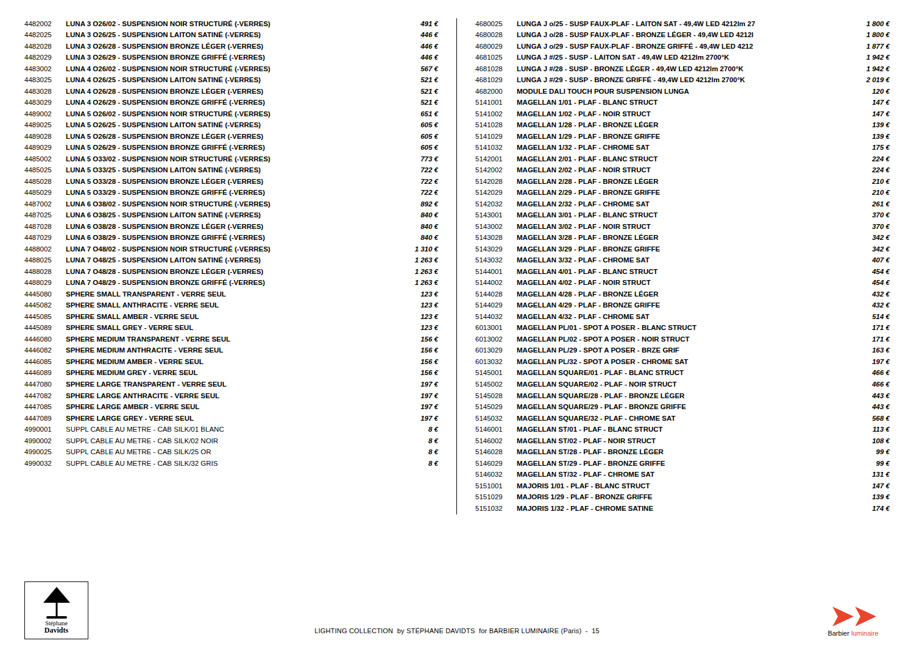| 4482002 | LUNA 3 O26/02 - SUSPENSION NOIR STRUCTURÉ (-VERRES) | 491 € |
| 4482025 | LUNA 3 O26/25 - SUSPENSION LAITON SATINÉ (-VERRES) | 446 € |
| 4482028 | LUNA 3 O26/28 - SUSPENSION BRONZE LÉGER (-VERRES) | 446 € |
| 4482029 | LUNA 3 O26/29 - SUSPENSION BRONZE GRIFFÉ (-VERRES) | 446 € |
| 4483002 | LUNA 4 O26/02 - SUSPENSION NOIR STRUCTURÉ (-VERRES) | 567 € |
| 4483025 | LUNA 4 O26/25 - SUSPENSION LAITON SATINÉ (-VERRES) | 521 € |
| 4483028 | LUNA 4 O26/28 - SUSPENSION BRONZE LÉGER (-VERRES) | 521 € |
| 4483029 | LUNA 4 O26/29 - SUSPENSION BRONZE GRIFFÉ (-VERRES) | 521 € |
| 4489002 | LUNA 5 O26/02 - SUSPENSION NOIR STRUCTURÉ (-VERRES) | 651 € |
| 4489025 | LUNA 5 O26/25 - SUSPENSION LAITON SATINÉ (-VERRES) | 605 € |
| 4489028 | LUNA 5 O26/28 - SUSPENSION BRONZE LÉGER (-VERRES) | 605 € |
| 4489029 | LUNA 5 O26/29 - SUSPENSION BRONZE GRIFFÉ (-VERRES) | 605 € |
| 4485002 | LUNA 5 O33/02 - SUSPENSION NOIR STRUCTURÉ (-VERRES) | 773 € |
| 4485025 | LUNA 5 O33/25 - SUSPENSION LAITON SATINÉ (-VERRES) | 722 € |
| 4485028 | LUNA 5 O33/28 - SUSPENSION BRONZE LÉGER (-VERRES) | 722 € |
| 4485029 | LUNA 5 O33/29 - SUSPENSION BRONZE GRIFFÉ (-VERRES) | 722 € |
| 4487002 | LUNA 6 O38/02 - SUSPENSION NOIR STRUCTURÉ (-VERRES) | 892 € |
| 4487025 | LUNA 6 O38/25 - SUSPENSION LAITON SATINÉ (-VERRES) | 840 € |
| 4487028 | LUNA 6 O38/28 - SUSPENSION BRONZE LÉGER (-VERRES) | 840 € |
| 4487029 | LUNA 6 O38/29 - SUSPENSION BRONZE GRIFFÉ (-VERRES) | 840 € |
| 4488002 | LUNA 7 O48/02 - SUSPENSION NOIR STRUCTURÉ (-VERRES) | 1 310 € |
| 4488025 | LUNA 7 O48/25 - SUSPENSION LAITON SATINÉ (-VERRES) | 1 263 € |
| 4488028 | LUNA 7 O48/28 - SUSPENSION BRONZE LÉGER (-VERRES) | 1 263 € |
| 4488029 | LUNA 7 O48/29 - SUSPENSION BRONZE GRIFFÉ (-VERRES) | 1 263 € |
| 4445080 | SPHERE SMALL TRANSPARENT - VERRE SEUL | 123 € |
| 4445082 | SPHERE SMALL ANTHRACITE - VERRE SEUL | 123 € |
| 4445085 | SPHERE SMALL AMBER - VERRE SEUL | 123 € |
| 4445089 | SPHERE SMALL GREY - VERRE SEUL | 123 € |
| 4446080 | SPHERE MEDIUM TRANSPARENT - VERRE SEUL | 156 € |
| 4446082 | SPHERE MEDIUM ANTHRACITE - VERRE SEUL | 156 € |
| 4446085 | SPHERE MEDIUM AMBER - VERRE SEUL | 156 € |
| 4446089 | SPHERE MEDIUM GREY - VERRE SEUL | 156 € |
| 4447080 | SPHERE LARGE TRANSPARENT - VERRE SEUL | 197 € |
| 4447082 | SPHERE LARGE ANTHRACITE - VERRE SEUL | 197 € |
| 4447085 | SPHERE LARGE AMBER - VERRE SEUL | 197 € |
| 4447089 | SPHERE LARGE GREY - VERRE SEUL | 197 € |
| 4990001 | SUPPL CABLE AU METRE - CAB SILK/01 BLANC | 8 € |
| 4990002 | SUPPL CABLE AU METRE - CAB SILK/02 NOIR | 8 € |
| 4990025 | SUPPL CABLE AU METRE - CAB SILK/25 OR | 8 € |
| 4990032 | SUPPL CABLE AU METRE - CAB SILK/32 GRIS | 8 € |
| 4680025 | LUNGA J o/25 - SUSP FAUX-PLAF - LAITON SAT - 49,4W LED 4212lm 27 | 1 800 € |
| 4680028 | LUNGA J o/28 - SUSP FAUX-PLAF - BRONZE LÉGER - 49,4W LED 4212l | 1 800 € |
| 4680029 | LUNGA J o/29 - SUSP FAUX-PLAF - BRONZE GRIFFÉ - 49,4W LED 4212 | 1 877 € |
| 4681025 | LUNGA J #/25 - SUSP - LAITON SAT - 49,4W LED 4212lm 2700°K | 1 942 € |
| 4681028 | LUNGA J #/28 - SUSP - BRONZE LÉGER - 49,4W LED 4212lm 2700°K | 1 942 € |
| 4681029 | LUNGA J #/29 - SUSP - BRONZE GRIFFÉ - 49,4W LED 4212lm 2700°K | 2 019 € |
| 4682000 | MODULE DALI TOUCH POUR SUSPENSION LUNGA | 120 € |
| 5141001 | MAGELLAN 1/01 - PLAF - BLANC STRUCT | 147 € |
| 5141002 | MAGELLAN 1/02 - PLAF - NOIR STRUCT | 147 € |
| 5141028 | MAGELLAN 1/28 - PLAF - BRONZE LÉGER | 139 € |
| 5141029 | MAGELLAN 1/29 - PLAF - BRONZE GRIFFE | 139 € |
| 5141032 | MAGELLAN 1/32 - PLAF - CHROME SAT | 175 € |
| 5142001 | MAGELLAN 2/01 - PLAF - BLANC STRUCT | 224 € |
| 5142002 | MAGELLAN 2/02 - PLAF - NOIR STRUCT | 224 € |
| 5142028 | MAGELLAN 2/28 - PLAF - BRONZE LÉGER | 210 € |
| 5142029 | MAGELLAN 2/29 - PLAF - BRONZE GRIFFE | 210 € |
| 5142032 | MAGELLAN 2/32 - PLAF - CHROME SAT | 261 € |
| 5143001 | MAGELLAN 3/01 - PLAF - BLANC STRUCT | 370 € |
| 5143002 | MAGELLAN 3/02 - PLAF - NOIR STRUCT | 370 € |
| 5143028 | MAGELLAN 3/28 - PLAF - BRONZE LÉGER | 342 € |
| 5143029 | MAGELLAN 3/29 - PLAF - BRONZE GRIFFE | 342 € |
| 5143032 | MAGELLAN 3/32 - PLAF - CHROME SAT | 407 € |
| 5144001 | MAGELLAN 4/01 - PLAF - BLANC STRUCT | 454 € |
| 5144002 | MAGELLAN 4/02 - PLAF - NOIR STRUCT | 454 € |
| 5144028 | MAGELLAN 4/28 - PLAF - BRONZE LÉGER | 432 € |
| 5144029 | MAGELLAN 4/29 - PLAF - BRONZE GRIFFE | 432 € |
| 5144032 | MAGELLAN 4/32 - PLAF - CHROME SAT | 514 € |
| 6013001 | MAGELLAN PL/01 - SPOT A POSER - BLANC STRUCT | 171 € |
| 6013002 | MAGELLAN PL/02 - SPOT A POSER - NOIR STRUCT | 171 € |
| 6013029 | MAGELLAN PL/29 - SPOT A POSER - BRZE GRIF | 163 € |
| 6013032 | MAGELLAN PL/32 - SPOT A POSER - CHROME SAT | 197 € |
| 5145001 | MAGELLAN SQUARE/01 - PLAF - BLANC STRUCT | 466 € |
| 5145002 | MAGELLAN SQUARE/02 - PLAF - NOIR STRUCT | 466 € |
| 5145028 | MAGELLAN SQUARE/28 - PLAF - BRONZE LÉGER | 443 € |
| 5145029 | MAGELLAN SQUARE/29 - PLAF - BRONZE GRIFFE | 443 € |
| 5145032 | MAGELLAN SQUARE/32 - PLAF - CHROME SAT | 568 € |
| 5146001 | MAGELLAN ST/01 - PLAF - BLANC STRUCT | 113 € |
| 5146002 | MAGELLAN ST/02 - PLAF - NOIR STRUCT | 108 € |
| 5146028 | MAGELLAN ST/28 - PLAF - BRONZE LÉGER | 99 € |
| 5146029 | MAGELLAN ST/29 - PLAF - BRONZE GRIFFE | 99 € |
| 5146032 | MAGELLAN ST/32 - PLAF - CHROME SAT | 131 € |
| 5151001 | MAJORIS 1/01 - PLAF - BLANC STRUCT | 147 € |
| 5151029 | MAJORIS 1/29 - PLAF - BRONZE GRIFFE | 139 € |
| 5151032 | MAJORIS 1/32 - PLAF - CHROME SATINE | 174 € |
Stéphane Davidts
LIGHTING COLLECTION by STÉPHANE DAVIDTS for BARBIER LUMINAIRE (Paris) - 15
➤➤
Barbier luminaire